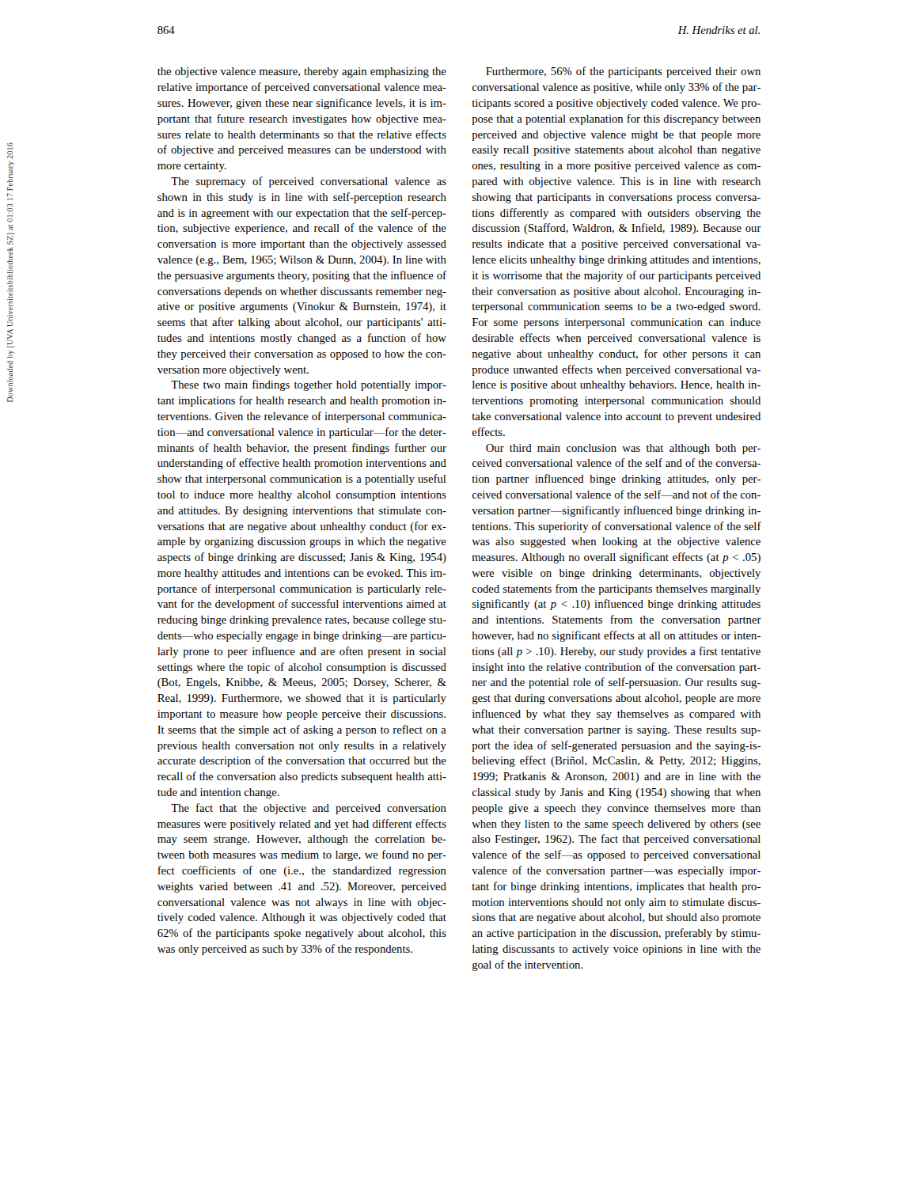Downloaded by [UVA Universiteitsbibliotheek SZ] at 01:03 17 February 2016
864 H. Hendriks et al.
the objective valence measure, thereby again emphasizing the relative importance of perceived conversational valence measures. However, given these near significance levels, it is important that future research investigates how objective measures relate to health determinants so that the relative effects of objective and perceived measures can be understood with more certainty.
The supremacy of perceived conversational valence as shown in this study is in line with self-perception research and is in agreement with our expectation that the self-perception, subjective experience, and recall of the valence of the conversation is more important than the objectively assessed valence (e.g., Bem, 1965; Wilson & Dunn, 2004). In line with the persuasive arguments theory, positing that the influence of conversations depends on whether discussants remember negative or positive arguments (Vinokur & Burnstein, 1974), it seems that after talking about alcohol, our participants' attitudes and intentions mostly changed as a function of how they perceived their conversation as opposed to how the conversation more objectively went.
These two main findings together hold potentially important implications for health research and health promotion interventions. Given the relevance of interpersonal communication—and conversational valence in particular—for the determinants of health behavior, the present findings further our understanding of effective health promotion interventions and show that interpersonal communication is a potentially useful tool to induce more healthy alcohol consumption intentions and attitudes. By designing interventions that stimulate conversations that are negative about unhealthy conduct (for example by organizing discussion groups in which the negative aspects of binge drinking are discussed; Janis & King, 1954) more healthy attitudes and intentions can be evoked. This importance of interpersonal communication is particularly relevant for the development of successful interventions aimed at reducing binge drinking prevalence rates, because college students—who especially engage in binge drinking—are particularly prone to peer influence and are often present in social settings where the topic of alcohol consumption is discussed (Bot, Engels, Knibbe, & Meeus, 2005; Dorsey, Scherer, & Real, 1999). Furthermore, we showed that it is particularly important to measure how people perceive their discussions. It seems that the simple act of asking a person to reflect on a previous health conversation not only results in a relatively accurate description of the conversation that occurred but the recall of the conversation also predicts subsequent health attitude and intention change.
The fact that the objective and perceived conversation measures were positively related and yet had different effects may seem strange. However, although the correlation between both measures was medium to large, we found no perfect coefficients of one (i.e., the standardized regression weights varied between .41 and .52). Moreover, perceived conversational valence was not always in line with objectively coded valence. Although it was objectively coded that 62% of the participants spoke negatively about alcohol, this was only perceived as such by 33% of the respondents.
Furthermore, 56% of the participants perceived their own conversational valence as positive, while only 33% of the participants scored a positive objectively coded valence. We propose that a potential explanation for this discrepancy between perceived and objective valence might be that people more easily recall positive statements about alcohol than negative ones, resulting in a more positive perceived valence as compared with objective valence. This is in line with research showing that participants in conversations process conversations differently as compared with outsiders observing the discussion (Stafford, Waldron, & Infield, 1989). Because our results indicate that a positive perceived conversational valence elicits unhealthy binge drinking attitudes and intentions, it is worrisome that the majority of our participants perceived their conversation as positive about alcohol. Encouraging interpersonal communication seems to be a two-edged sword. For some persons interpersonal communication can induce desirable effects when perceived conversational valence is negative about unhealthy conduct, for other persons it can produce unwanted effects when perceived conversational valence is positive about unhealthy behaviors. Hence, health interventions promoting interpersonal communication should take conversational valence into account to prevent undesired effects.
Our third main conclusion was that although both perceived conversational valence of the self and of the conversation partner influenced binge drinking attitudes, only perceived conversational valence of the self—and not of the conversation partner—significantly influenced binge drinking intentions. This superiority of conversational valence of the self was also suggested when looking at the objective valence measures. Although no overall significant effects (at p < .05) were visible on binge drinking determinants, objectively coded statements from the participants themselves marginally significantly (at p < .10) influenced binge drinking attitudes and intentions. Statements from the conversation partner however, had no significant effects at all on attitudes or intentions (all p > .10). Hereby, our study provides a first tentative insight into the relative contribution of the conversation partner and the potential role of self-persuasion. Our results suggest that during conversations about alcohol, people are more influenced by what they say themselves as compared with what their conversation partner is saying. These results support the idea of self-generated persuasion and the saying-is-believing effect (Briñol, McCaslin, & Petty, 2012; Higgins, 1999; Pratkanis & Aronson, 2001) and are in line with the classical study by Janis and King (1954) showing that when people give a speech they convince themselves more than when they listen to the same speech delivered by others (see also Festinger, 1962). The fact that perceived conversational valence of the self—as opposed to perceived conversational valence of the conversation partner—was especially important for binge drinking intentions, implicates that health promotion interventions should not only aim to stimulate discussions that are negative about alcohol, but should also promote an active participation in the discussion, preferably by stimulating discussants to actively voice opinions in line with the goal of the intervention.